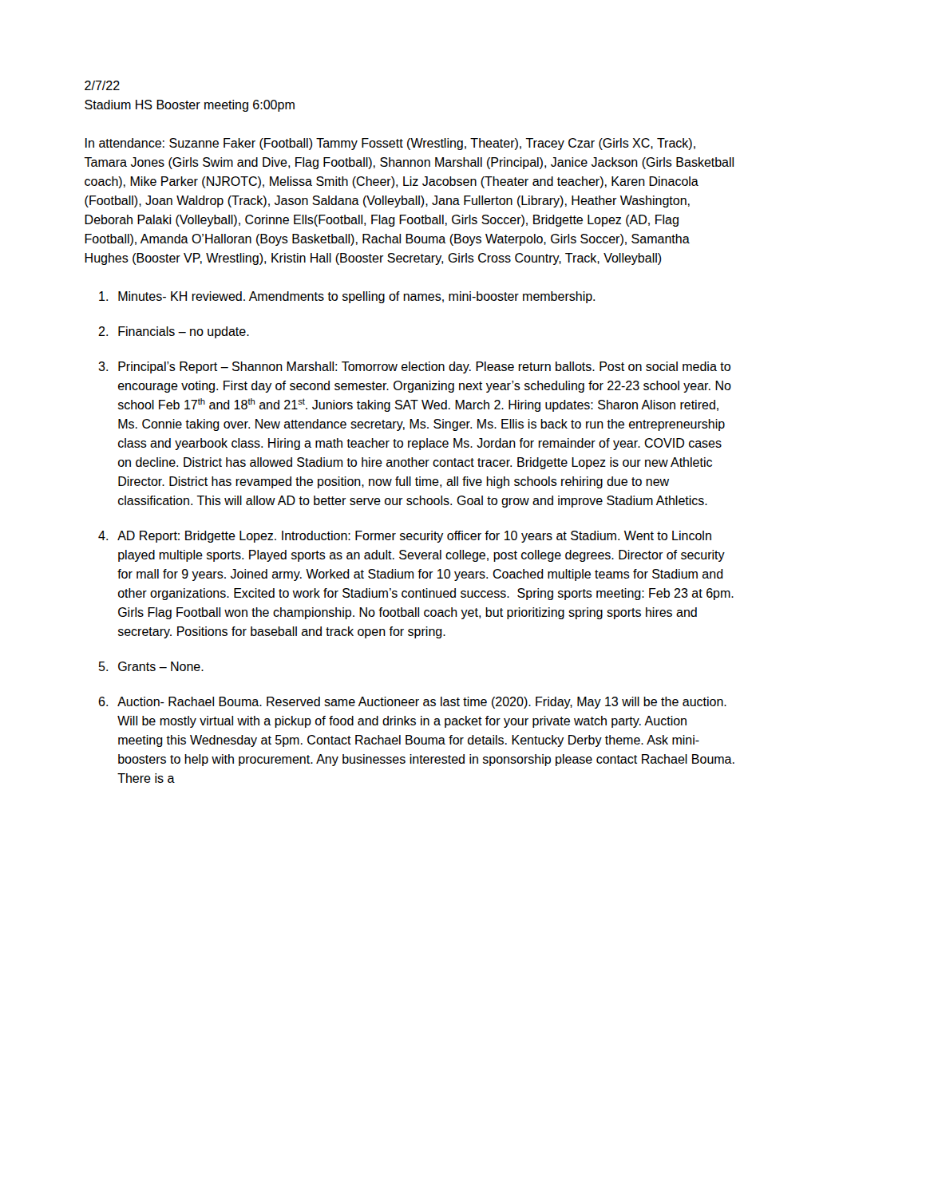2/7/22
Stadium HS Booster meeting 6:00pm
In attendance: Suzanne Faker (Football) Tammy Fossett (Wrestling, Theater), Tracey Czar (Girls XC, Track), Tamara Jones (Girls Swim and Dive, Flag Football), Shannon Marshall (Principal), Janice Jackson (Girls Basketball coach), Mike Parker (NJROTC), Melissa Smith (Cheer), Liz Jacobsen (Theater and teacher), Karen Dinacola (Football), Joan Waldrop (Track), Jason Saldana (Volleyball), Jana Fullerton (Library), Heather Washington, Deborah Palaki (Volleyball), Corinne Ells(Football, Flag Football, Girls Soccer), Bridgette Lopez (AD, Flag Football), Amanda O’Halloran (Boys Basketball), Rachal Bouma (Boys Waterpolo, Girls Soccer), Samantha Hughes (Booster VP, Wrestling), Kristin Hall (Booster Secretary, Girls Cross Country, Track, Volleyball)
Minutes- KH reviewed. Amendments to spelling of names, mini-booster membership.
Financials – no update.
Principal’s Report – Shannon Marshall: Tomorrow election day. Please return ballots. Post on social media to encourage voting. First day of second semester. Organizing next year’s scheduling for 22-23 school year. No school Feb 17th and 18th and 21st. Juniors taking SAT Wed. March 2. Hiring updates: Sharon Alison retired, Ms. Connie taking over. New attendance secretary, Ms. Singer. Ms. Ellis is back to run the entrepreneurship class and yearbook class. Hiring a math teacher to replace Ms. Jordan for remainder of year. COVID cases on decline. District has allowed Stadium to hire another contact tracer. Bridgette Lopez is our new Athletic Director. District has revamped the position, now full time, all five high schools rehiring due to new classification. This will allow AD to better serve our schools. Goal to grow and improve Stadium Athletics.
AD Report: Bridgette Lopez. Introduction: Former security officer for 10 years at Stadium. Went to Lincoln played multiple sports. Played sports as an adult. Several college, post college degrees. Director of security for mall for 9 years. Joined army. Worked at Stadium for 10 years. Coached multiple teams for Stadium and other organizations. Excited to work for Stadium’s continued success. Spring sports meeting: Feb 23 at 6pm. Girls Flag Football won the championship. No football coach yet, but prioritizing spring sports hires and secretary. Positions for baseball and track open for spring.
Grants – None.
Auction- Rachael Bouma. Reserved same Auctioneer as last time (2020). Friday, May 13 will be the auction. Will be mostly virtual with a pickup of food and drinks in a packet for your private watch party. Auction meeting this Wednesday at 5pm. Contact Rachael Bouma for details. Kentucky Derby theme. Ask mini-boosters to help with procurement. Any businesses interested in sponsorship please contact Rachael Bouma. There is a